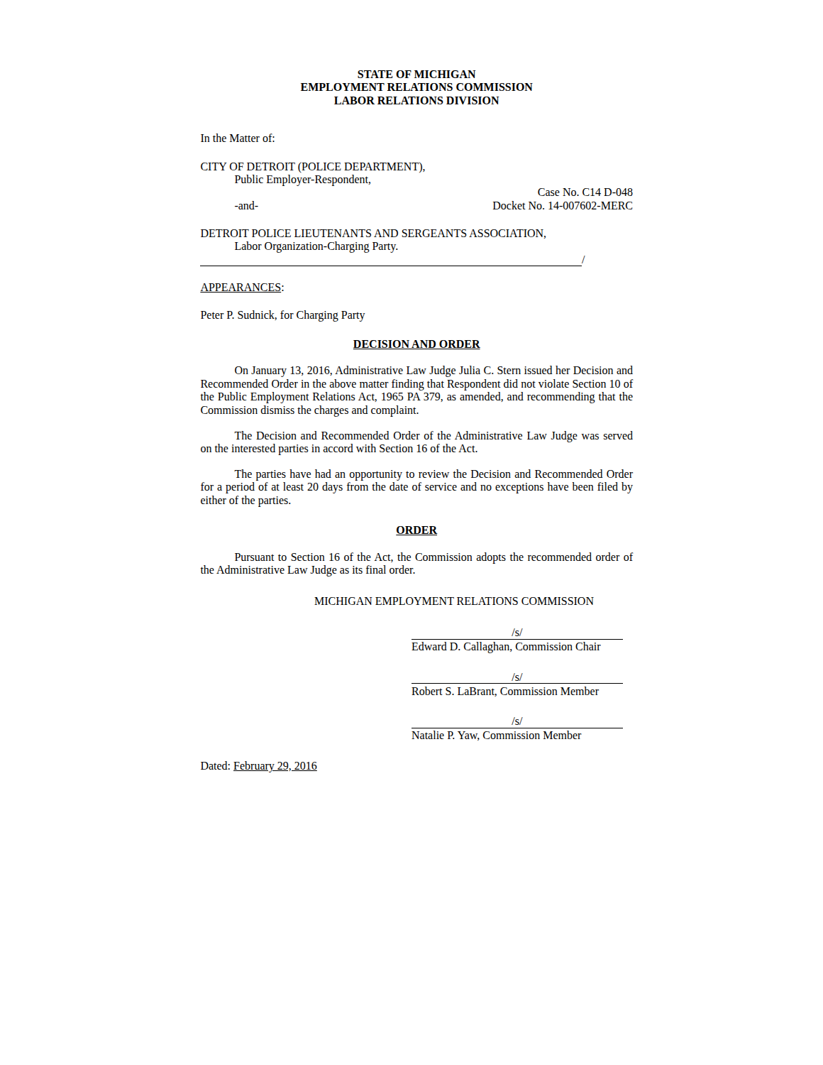STATE OF MICHIGAN
EMPLOYMENT RELATIONS COMMISSION
LABOR RELATIONS DIVISION
In the Matter of:
CITY OF DETROIT (POLICE DEPARTMENT),
Public Employer-Respondent,
Case No. C14 D-048
-and-
Docket No. 14-007602-MERC
DETROIT POLICE LIEUTENANTS AND SERGEANTS ASSOCIATION,
Labor Organization-Charging Party.
/
APPEARANCES:
Peter P. Sudnick, for Charging Party
DECISION AND ORDER
On January 13, 2016, Administrative Law Judge Julia C. Stern issued her Decision and Recommended Order in the above matter finding that Respondent did not violate Section 10 of the Public Employment Relations Act, 1965 PA 379, as amended, and recommending that the Commission dismiss the charges and complaint.
The Decision and Recommended Order of the Administrative Law Judge was served on the interested parties in accord with Section 16 of the Act.
The parties have had an opportunity to review the Decision and Recommended Order for a period of at least 20 days from the date of service and no exceptions have been filed by either of the parties.
ORDER
Pursuant to Section 16 of the Act, the Commission adopts the recommended order of the Administrative Law Judge as its final order.
MICHIGAN EMPLOYMENT RELATIONS COMMISSION
/s/
Edward D. Callaghan, Commission Chair
/s/
Robert S. LaBrant, Commission Member
/s/
Natalie P. Yaw, Commission Member
Dated: February 29, 2016